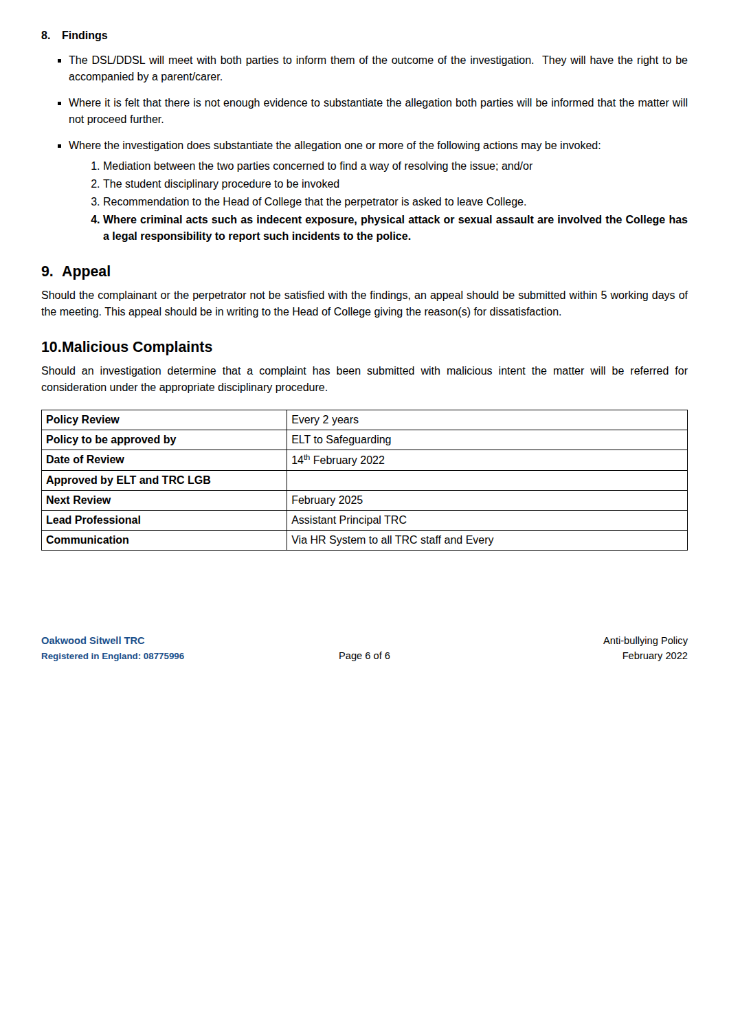8. Findings
The DSL/DDSL will meet with both parties to inform them of the outcome of the investigation. They will have the right to be accompanied by a parent/carer.
Where it is felt that there is not enough evidence to substantiate the allegation both parties will be informed that the matter will not proceed further.
Where the investigation does substantiate the allegation one or more of the following actions may be invoked:
Mediation between the two parties concerned to find a way of resolving the issue; and/or
The student disciplinary procedure to be invoked
Recommendation to the Head of College that the perpetrator is asked to leave College.
Where criminal acts such as indecent exposure, physical attack or sexual assault are involved the College has a legal responsibility to report such incidents to the police.
9. Appeal
Should the complainant or the perpetrator not be satisfied with the findings, an appeal should be submitted within 5 working days of the meeting. This appeal should be in writing to the Head of College giving the reason(s) for dissatisfaction.
10. Malicious Complaints
Should an investigation determine that a complaint has been submitted with malicious intent the matter will be referred for consideration under the appropriate disciplinary procedure.
| Policy Review | Every 2 years |
| Policy to be approved by | ELT to Safeguarding |
| Date of Review | 14 th February 2022 |
| Approved by ELT and TRC LGB | |
| Next Review | February 2025 |
| Lead Professional | Assistant Principal TRC |
| Communication | Via HR System to all TRC staff and Every |
Oakwood Sitwell TRC
Registered in England: 08775996
Page 6 of 6
Anti-bullying Policy
February 2022